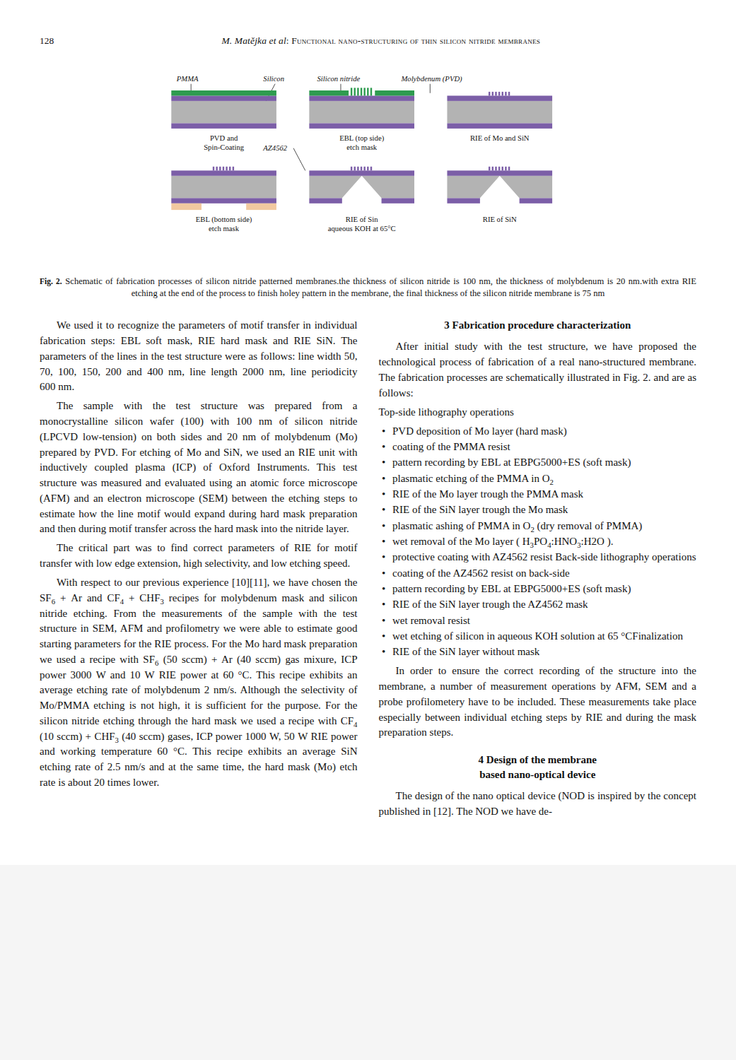128 M. Matějka et al: Functional nano-structuring of thin silicon nitride membranes
PMMA Silicon Silicon nitride Molybdenum (PVD) PVD and Spin-Coating EBL (top side) etch mask RIE of Mo and SiN AZ4562 EBL (bottom side) etch mask RIE of Sin aqueous KOH at 65°C RIE of SiN
Fig. 2. Schematic of fabrication processes of silicon nitride patterned membranes.the thickness of silicon nitride is 100 nm, the thickness of molybdenum is 20 nm.with extra RIE etching at the end of the process to finish holey pattern in the membrane, the final thickness of the silicon nitride membrane is 75 nm
We used it to recognize the parameters of motif transfer in individual fabrication steps: EBL soft mask, RIE hard mask and RIE SiN. The parameters of the lines in the test structure were as follows: line width 50, 70, 100, 150, 200 and 400 nm, line length 2000 nm, line periodicity 600 nm.
The sample with the test structure was prepared from a monocrystalline silicon wafer (100) with 100 nm of silicon nitride (LPCVD low-tension) on both sides and 20 nm of molybdenum (Mo) prepared by PVD. For etching of Mo and SiN, we used an RIE unit with inductively coupled plasma (ICP) of Oxford Instruments. This test structure was measured and evaluated using an atomic force microscope (AFM) and an electron microscope (SEM) between the etching steps to estimate how the line motif would expand during hard mask preparation and then during motif transfer across the hard mask into the nitride layer.
The critical part was to find correct parameters of RIE for motif transfer with low edge extension, high selectivity, and low etching speed.
With respect to our previous experience [10][11], we have chosen the SF6 + Ar and CF4 + CHF3 recipes for molybdenum mask and silicon nitride etching. From the measurements of the sample with the test structure in SEM, AFM and profilometry we were able to estimate good starting parameters for the RIE process. For the Mo hard mask preparation we used a recipe with SF6 (50 sccm) + Ar (40 sccm) gas mixure, ICP power 3000 W and 10 W RIE power at 60 °C. This recipe exhibits an average etching rate of molybdenum 2 nm/s. Although the selectivity of Mo/PMMA etching is not high, it is sufficient for the purpose. For the silicon nitride etching through the hard mask we used a recipe with CF4 (10 sccm) + CHF3 (40 sccm) gases, ICP power 1000 W, 50 W RIE power and working temperature 60 °C. This recipe exhibits an average SiN etching rate of 2.5 nm/s and at the same time, the hard mask (Mo) etch rate is about 20 times lower.
3 Fabrication procedure characterization
After initial study with the test structure, we have proposed the technological process of fabrication of a real nano-structured membrane. The fabrication processes are schematically illustrated in Fig. 2. and are as follows:
Top-side lithography operations
PVD deposition of Mo layer (hard mask)
coating of the PMMA resist
pattern recording by EBL at EBPG5000+ES (soft mask)
plasmatic etching of the PMMA in O2
RIE of the Mo layer trough the PMMA mask
RIE of the SiN layer trough the Mo mask
plasmatic ashing of PMMA in O2 (dry removal of PMMA)
wet removal of the Mo layer ( H3PO4:HNO3:H2O ).
protective coating with AZ4562 resist Back-side lithography operations
coating of the AZ4562 resist on back-side
pattern recording by EBL at EBPG5000+ES (soft mask)
RIE of the SiN layer trough the AZ4562 mask
wet removal resist
wet etching of silicon in aqueous KOH solution at 65 °CFinalization
RIE of the SiN layer without mask
In order to ensure the correct recording of the structure into the membrane, a number of measurement operations by AFM, SEM and a probe profilometery have to be included. These measurements take place especially between individual etching steps by RIE and during the mask preparation steps.
4 Design of the membrane
based nano-optical device
The design of the nano optical device (NOD is inspired by the concept published in [12]. The NOD we have de-